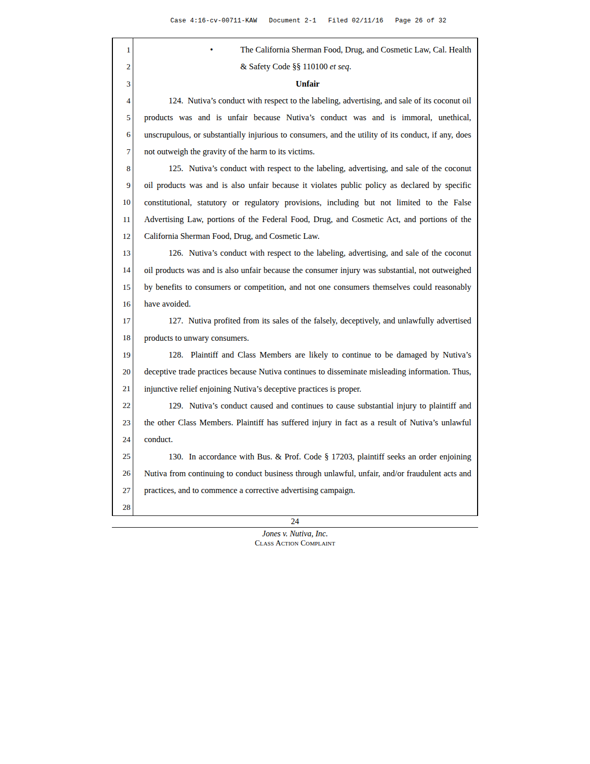Case 4:16-cv-00711-KAW Document 2-1 Filed 02/11/16 Page 26 of 32
1
2
3
4
5
6
7
8
9
10
11
12
13
14
15
16
17
18
19
20
21
22
23
24
25
26
27
28
•
The California Sherman Food, Drug, and Cosmetic Law, Cal. Health & Safety Code §§ 110100 et seq.
Unfair
124. Nutiva’s conduct with respect to the labeling, advertising, and sale of its coconut oil products was and is unfair because Nutiva’s conduct was and is immoral, unethical, unscrupulous, or substantially injurious to consumers, and the utility of its conduct, if any, does not outweigh the gravity of the harm to its victims.
125. Nutiva’s conduct with respect to the labeling, advertising, and sale of the coconut oil products was and is also unfair because it violates public policy as declared by specific constitutional, statutory or regulatory provisions, including but not limited to the False Advertising Law, portions of the Federal Food, Drug, and Cosmetic Act, and portions of the California Sherman Food, Drug, and Cosmetic Law.
126. Nutiva’s conduct with respect to the labeling, advertising, and sale of the coconut oil products was and is also unfair because the consumer injury was substantial, not outweighed by benefits to consumers or competition, and not one consumers themselves could reasonably have avoided.
127. Nutiva profited from its sales of the falsely, deceptively, and unlawfully advertised products to unwary consumers.
128. Plaintiff and Class Members are likely to continue to be damaged by Nutiva’s deceptive trade practices because Nutiva continues to disseminate misleading information. Thus, injunctive relief enjoining Nutiva’s deceptive practices is proper.
129. Nutiva’s conduct caused and continues to cause substantial injury to plaintiff and the other Class Members. Plaintiff has suffered injury in fact as a result of Nutiva’s unlawful conduct.
130. In accordance with Bus. & Prof. Code § 17203, plaintiff seeks an order enjoining Nutiva from continuing to conduct business through unlawful, unfair, and/or fraudulent acts and practices, and to commence a corrective advertising campaign.
24
Jones v. Nutiva, Inc.
Class Action Complaint